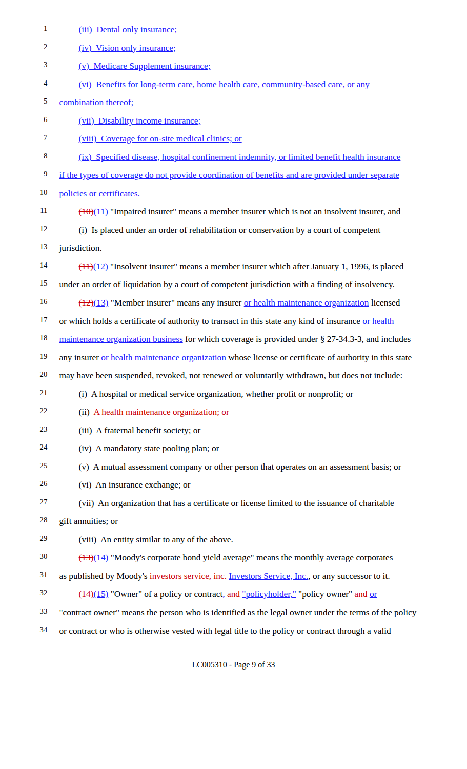(iii) Dental only insurance;
(iv) Vision only insurance;
(v) Medicare Supplement insurance;
(vi) Benefits for long-term care, home health care, community-based care, or any
combination thereof;
(vii) Disability income insurance;
(viii) Coverage for on-site medical clinics; or
(ix) Specified disease, hospital confinement indemnity, or limited benefit health insurance
if the types of coverage do not provide coordination of benefits and are provided under separate
policies or certificates.
(10)(11) "Impaired insurer" means a member insurer which is not an insolvent insurer, and
(i) Is placed under an order of rehabilitation or conservation by a court of competent
jurisdiction.
(11)(12) "Insolvent insurer" means a member insurer which after January 1, 1996, is placed
under an order of liquidation by a court of competent jurisdiction with a finding of insolvency.
(12)(13) "Member insurer" means any insurer or health maintenance organization licensed
or which holds a certificate of authority to transact in this state any kind of insurance or health
maintenance organization business for which coverage is provided under § 27-34.3-3, and includes
any insurer or health maintenance organization whose license or certificate of authority in this state
may have been suspended, revoked, not renewed or voluntarily withdrawn, but does not include:
(i) A hospital or medical service organization, whether profit or nonprofit; or
(ii) A health maintenance organization; or
(iii) A fraternal benefit society; or
(iv) A mandatory state pooling plan; or
(v) A mutual assessment company or other person that operates on an assessment basis; or
(vi) An insurance exchange; or
(vii) An organization that has a certificate or license limited to the issuance of charitable
gift annuities; or
(viii) An entity similar to any of the above.
(13)(14) "Moody's corporate bond yield average" means the monthly average corporates
as published by Moody's investors service, inc. Investors Service, Inc., or any successor to it.
(14)(15) "Owner" of a policy or contract, and "policyholder," "policy owner" and or
"contract owner" means the person who is identified as the legal owner under the terms of the policy
or contract or who is otherwise vested with legal title to the policy or contract through a valid
LC005310 - Page 9 of 33